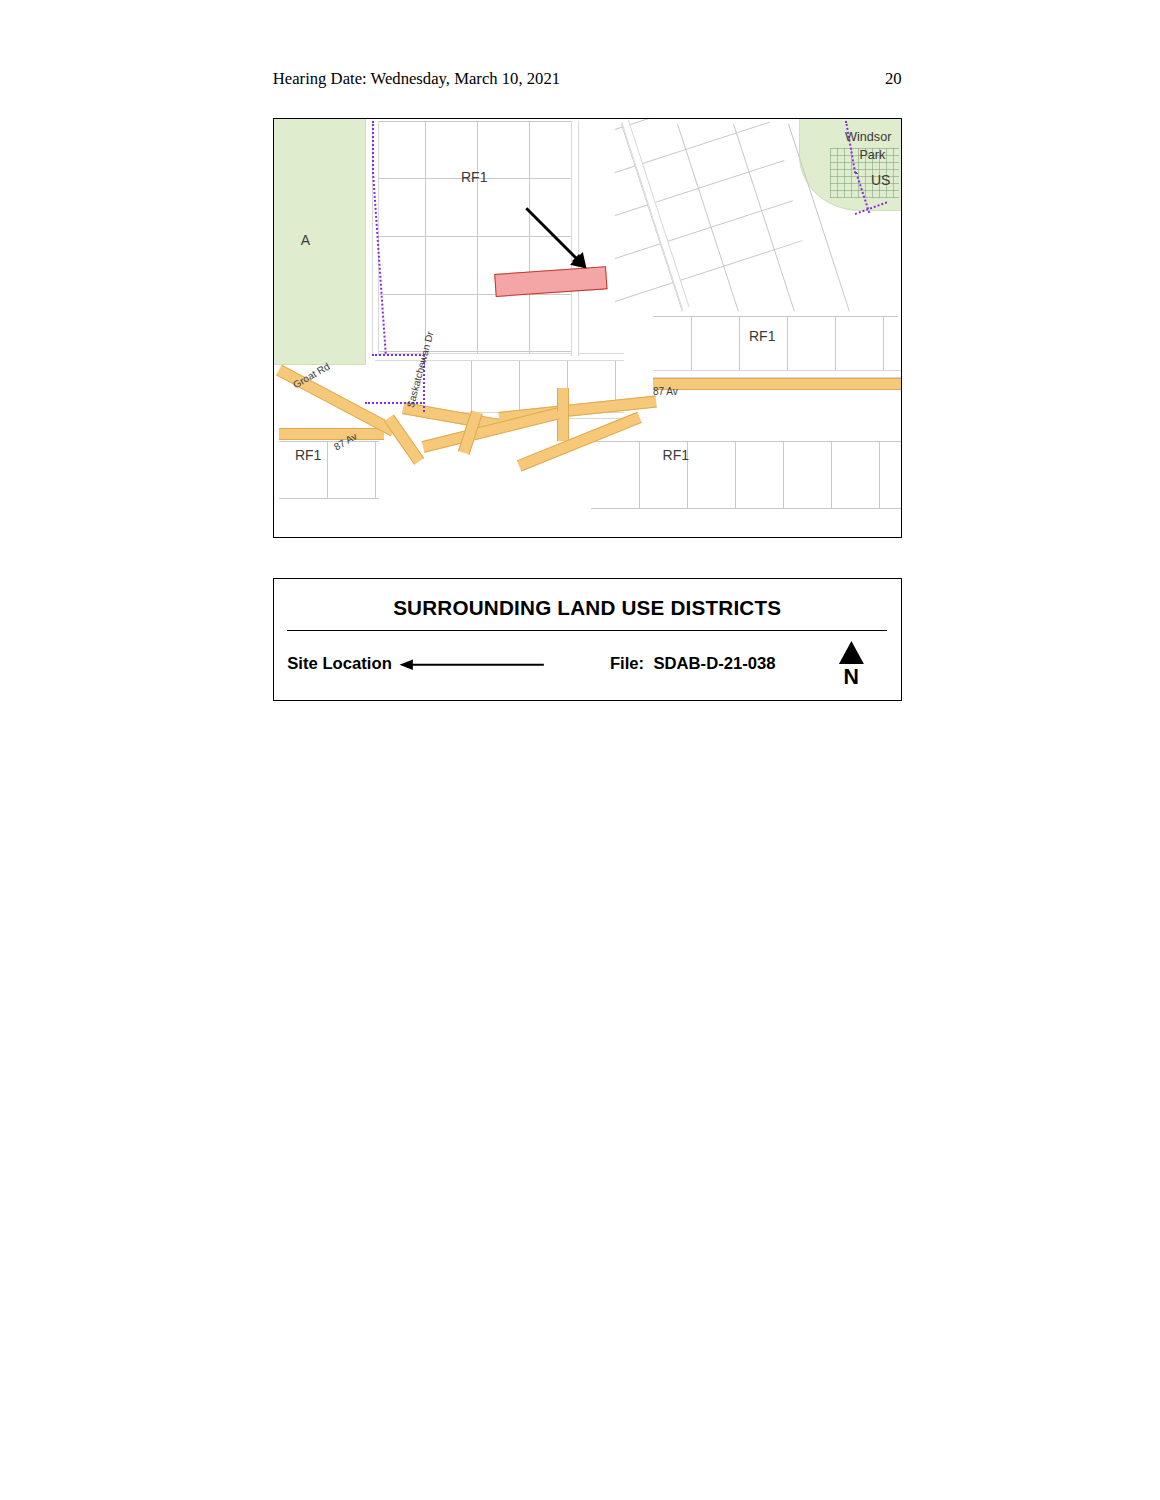Hearing Date: Wednesday, March 10, 2021
20
RF1
A
RF1
RF1
RF1
Windsor
Park
US
87 Av
87 Av
Groat Rd
Saskatchewan Dr
SURROUNDING LAND USE DISTRICTS
Site Location
File: SDAB-D-21-038
N